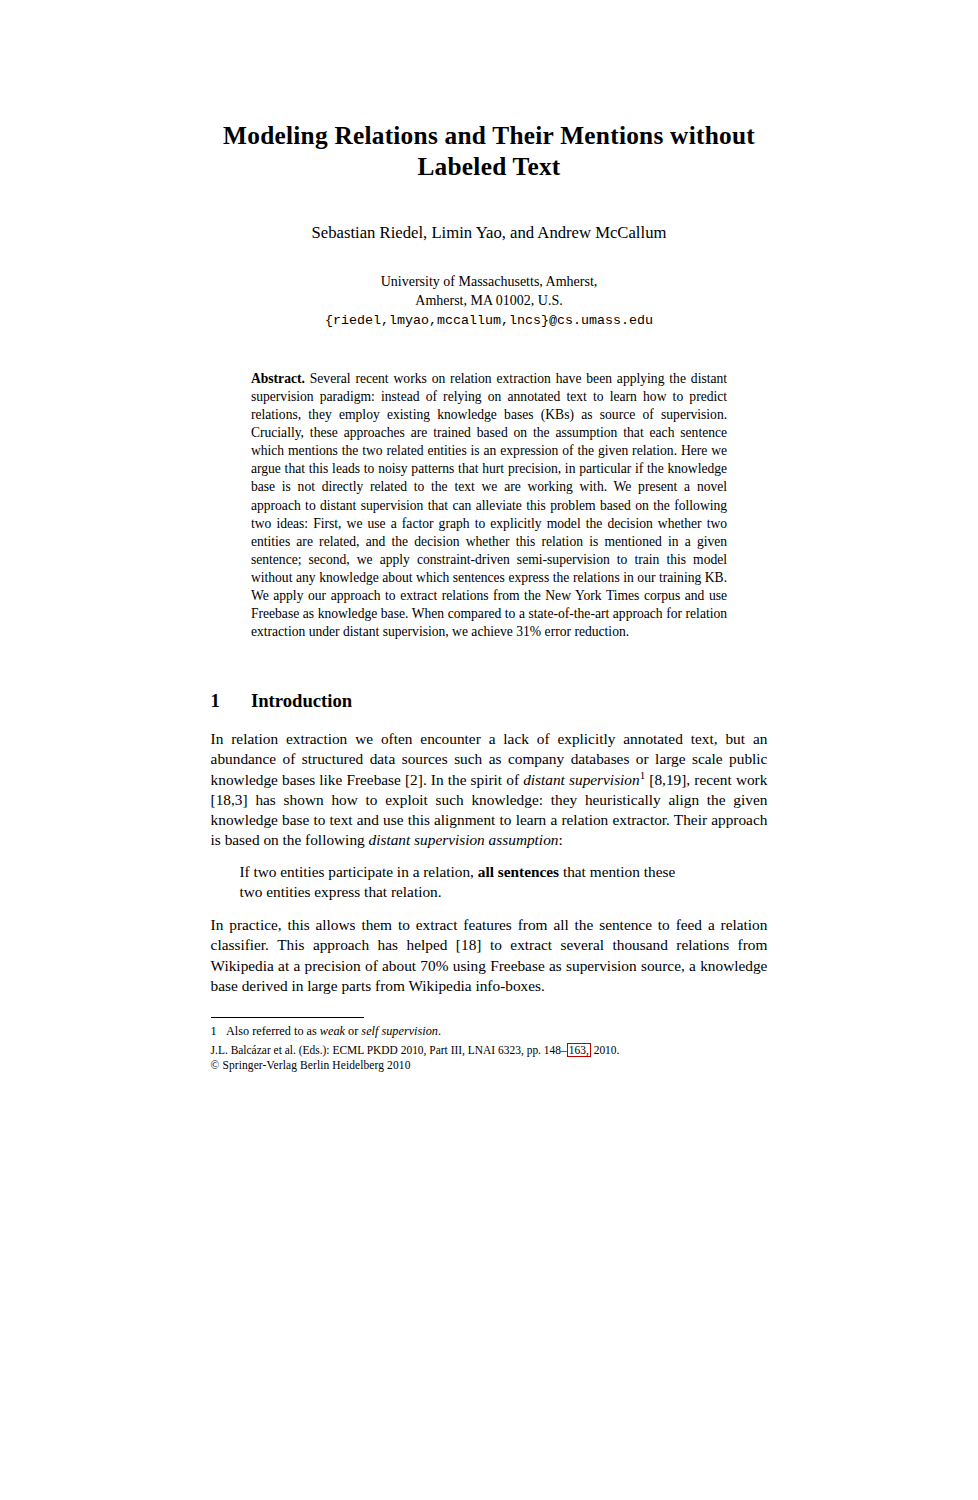Modeling Relations and Their Mentions without
Labeled Text
Sebastian Riedel, Limin Yao, and Andrew McCallum
University of Massachusetts, Amherst,
Amherst, MA 01002, U.S.
{riedel,lmyao,mccallum,lncs}@cs.umass.edu
Abstract. Several recent works on relation extraction have been applying the distant supervision paradigm: instead of relying on annotated text to learn how to predict relations, they employ existing knowledge bases (KBs) as source of supervision. Crucially, these approaches are trained based on the assumption that each sentence which mentions the two related entities is an expression of the given relation. Here we argue that this leads to noisy patterns that hurt precision, in particular if the knowledge base is not directly related to the text we are working with. We present a novel approach to distant supervision that can alleviate this problem based on the following two ideas: First, we use a factor graph to explicitly model the decision whether two entities are related, and the decision whether this relation is mentioned in a given sentence; second, we apply constraint-driven semi-supervision to train this model without any knowledge about which sentences express the relations in our training KB. We apply our approach to extract relations from the New York Times corpus and use Freebase as knowledge base. When compared to a state-of-the-art approach for relation extraction under distant supervision, we achieve 31% error reduction.
1 Introduction
In relation extraction we often encounter a lack of explicitly annotated text, but an abundance of structured data sources such as company databases or large scale public knowledge bases like Freebase [2]. In the spirit of distant supervision1 [8,19], recent work [18,3] has shown how to exploit such knowledge: they heuristically align the given knowledge base to text and use this alignment to learn a relation extractor. Their approach is based on the following distant supervision assumption:
If two entities participate in a relation, all sentences that mention these
two entities express that relation.
In practice, this allows them to extract features from all the sentence to feed a relation classifier. This approach has helped [18] to extract several thousand relations from Wikipedia at a precision of about 70% using Freebase as supervision source, a knowledge base derived in large parts from Wikipedia info-boxes.
1 Also referred to as weak or self supervision.
J.L. Balcázar et al. (Eds.): ECML PKDD 2010, Part III, LNAI 6323, pp. 148–163, 2010.
© Springer-Verlag Berlin Heidelberg 2010